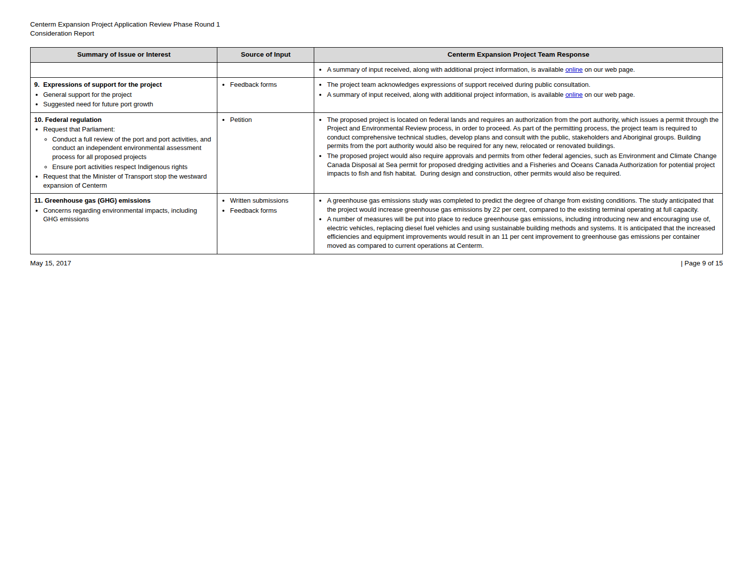Centerm Expansion Project Application Review Phase Round 1
Consideration Report
| Summary of Issue or Interest | Source of Input | Centerm Expansion Project Team Response |
| --- | --- | --- |
| | | A summary of input received, along with additional project information, is available online on our web page. |
| 9. Expressions of support for the project General support for the project Suggested need for future port growth | Feedback forms | The project team acknowledges expressions of support received during public consultation. A summary of input received, along with additional project information, is available online on our web page. |
| 10. Federal regulation Request that Parliament: Conduct a full review of the port and port activities, and conduct an independent environmental assessment process for all proposed projects Ensure port activities respect Indigenous rights Request that the Minister of Transport stop the westward expansion of Centerm | Petition | The proposed project is located on federal lands and requires an authorization from the port authority, which issues a permit through the Project and Environmental Review process, in order to proceed. As part of the permitting process, the project team is required to conduct comprehensive technical studies, develop plans and consult with the public, stakeholders and Aboriginal groups. Building permits from the port authority would also be required for any new, relocated or renovated buildings. The proposed project would also require approvals and permits from other federal agencies, such as Environment and Climate Change Canada Disposal at Sea permit for proposed dredging activities and a Fisheries and Oceans Canada Authorization for potential project impacts to fish and fish habitat. During design and construction, other permits would also be required. |
| 11. Greenhouse gas (GHG) emissions Concerns regarding environmental impacts, including GHG emissions | Written submissions Feedback forms | A greenhouse gas emissions study was completed to predict the degree of change from existing conditions. The study anticipated that the project would increase greenhouse gas emissions by 22 per cent, compared to the existing terminal operating at full capacity. A number of measures will be put into place to reduce greenhouse gas emissions, including introducing new and encouraging use of, electric vehicles, replacing diesel fuel vehicles and using sustainable building methods and systems. It is anticipated that the increased efficiencies and equipment improvements would result in an 11 per cent improvement to greenhouse gas emissions per container moved as compared to current operations at Centerm. |
May 15, 2017 | Page 9 of 15